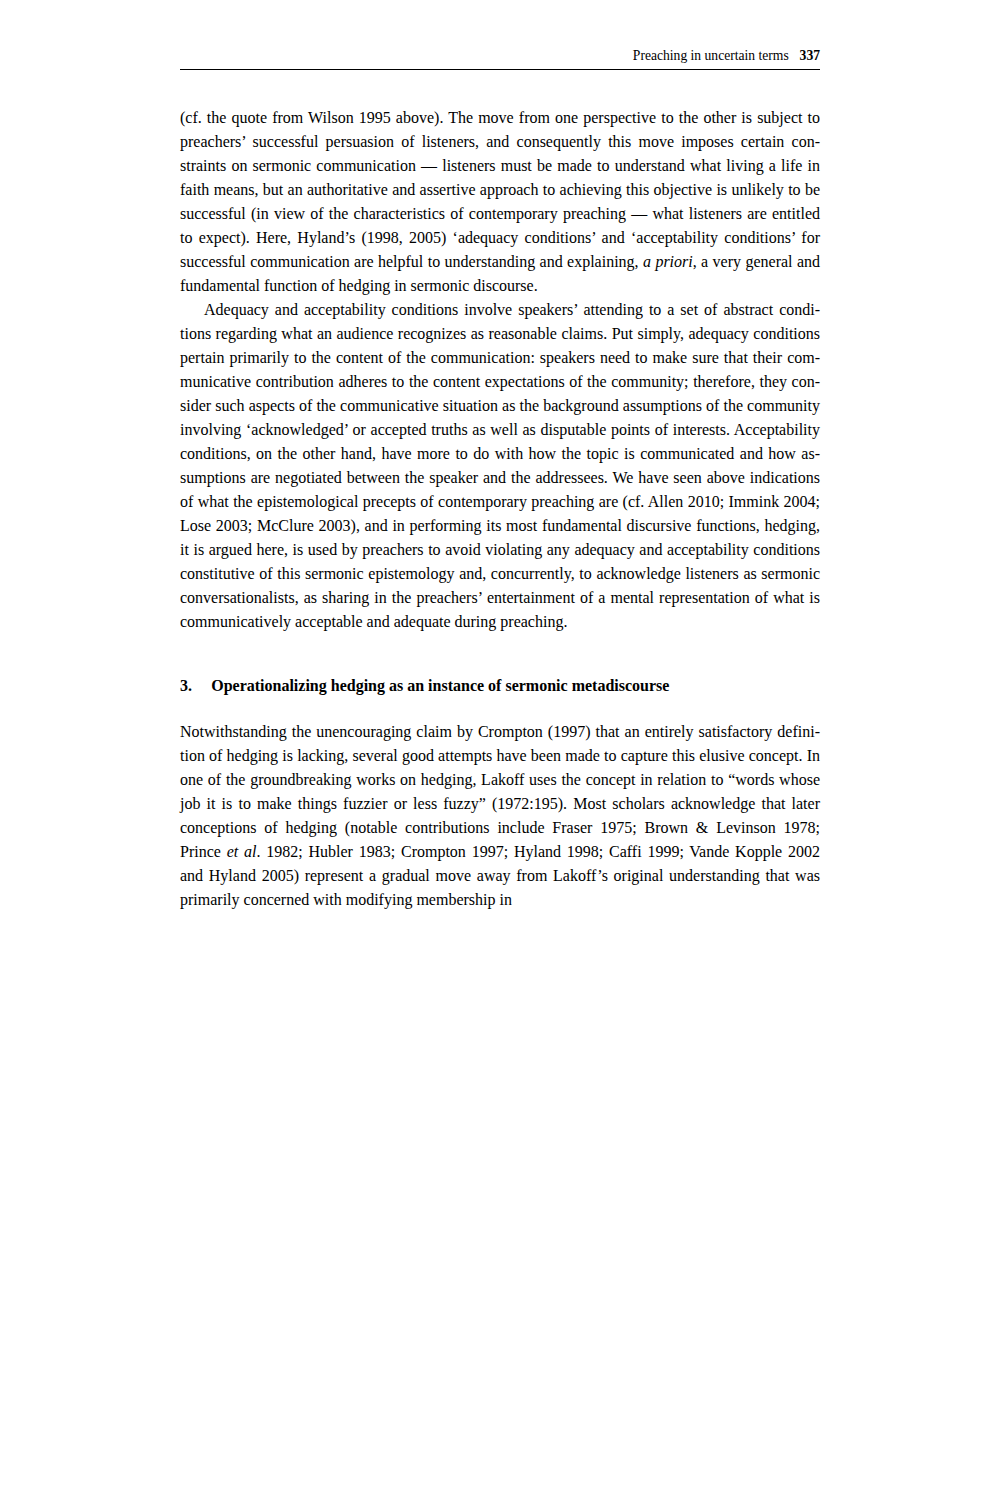Preaching in uncertain terms 337
(cf. the quote from Wilson 1995 above). The move from one perspective to the other is subject to preachers’ successful persuasion of listeners, and consequently this move imposes certain constraints on sermonic communication — listeners must be made to understand what living a life in faith means, but an authoritative and assertive approach to achieving this objective is unlikely to be successful (in view of the characteristics of contemporary preaching — what listeners are entitled to expect). Here, Hyland’s (1998, 2005) ‘adequacy conditions’ and ‘acceptability conditions’ for successful communication are helpful to understanding and explaining, a priori, a very general and fundamental function of hedging in sermonic discourse.
Adequacy and acceptability conditions involve speakers’ attending to a set of abstract conditions regarding what an audience recognizes as reasonable claims. Put simply, adequacy conditions pertain primarily to the content of the communication: speakers need to make sure that their communicative contribution adheres to the content expectations of the community; therefore, they consider such aspects of the communicative situation as the background assumptions of the community involving ‘acknowledged’ or accepted truths as well as disputable points of interests. Acceptability conditions, on the other hand, have more to do with how the topic is communicated and how assumptions are negotiated between the speaker and the addressees. We have seen above indications of what the epistemological precepts of contemporary preaching are (cf. Allen 2010; Immink 2004; Lose 2003; McClure 2003), and in performing its most fundamental discursive functions, hedging, it is argued here, is used by preachers to avoid violating any adequacy and acceptability conditions constitutive of this sermonic epistemology and, concurrently, to acknowledge listeners as sermonic conversationalists, as sharing in the preachers’ entertainment of a mental representation of what is communicatively acceptable and adequate during preaching.
3. Operationalizing hedging as an instance of sermonic metadiscourse
Notwithstanding the unencouraging claim by Crompton (1997) that an entirely satisfactory definition of hedging is lacking, several good attempts have been made to capture this elusive concept. In one of the groundbreaking works on hedging, Lakoff uses the concept in relation to “words whose job it is to make things fuzzier or less fuzzy” (1972:195). Most scholars acknowledge that later conceptions of hedging (notable contributions include Fraser 1975; Brown & Levinson 1978; Prince et al. 1982; Hubler 1983; Crompton 1997; Hyland 1998; Caffi 1999; Vande Kopple 2002 and Hyland 2005) represent a gradual move away from Lakoff’s original understanding that was primarily concerned with modifying membership in